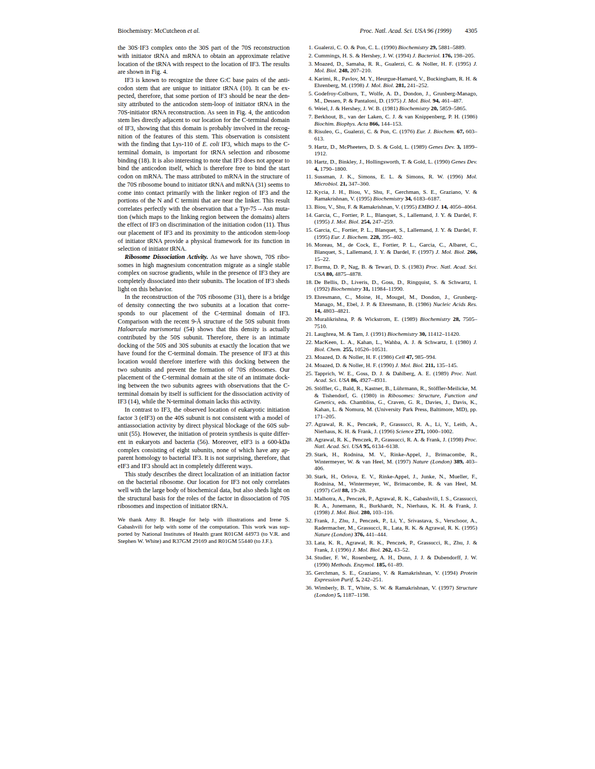Biochemistry: McCutcheon et al.
Proc. Natl. Acad. Sci. USA 96 (1999) 4305
the 30S·IF3 complex onto the 30S part of the 70S reconstruction with initiator tRNA and mRNA to obtain an approximate relative location of the tRNA with respect to the location of IF3. The results are shown in Fig. 4.
IF3 is known to recognize the three G:C base pairs of the anticodon stem that are unique to initiator tRNA (10). It can be expected, therefore, that some portion of IF3 should be near the density attributed to the anticodon stem-loop of initiator tRNA in the 70S-initiator tRNA reconstruction. As seen in Fig. 4, the anticodon stem lies directly adjacent to our location for the C-terminal domain of IF3, showing that this domain is probably involved in the recognition of the features of this stem. This observation is consistent with the finding that Lys-110 of E. coli IF3, which maps to the C-terminal domain, is important for tRNA selection and ribosome binding (18). It is also interesting to note that IF3 does not appear to bind the anticodon itself, which is therefore free to bind the start codon on mRNA. The mass attributed to mRNA in the structure of the 70S ribosome bound to initiator tRNA and mRNA (31) seems to come into contact primarily with the linker region of IF3 and the portions of the N and C termini that are near the linker. This result correlates perfectly with the observation that a Tyr-75→Asn mutation (which maps to the linking region between the domains) alters the effect of IF3 on discrimination of the initiation codon (11). Thus our placement of IF3 and its proximity to the anticodon stem-loop of initiator tRNA provide a physical framework for its function in selection of initiator tRNA.
Ribosome Dissociation Activity. As we have shown, 70S ribosomes in high magnesium concentration migrate as a single stable complex on sucrose gradients, while in the presence of IF3 they are completely dissociated into their subunits. The location of IF3 sheds light on this behavior.
In the reconstruction of the 70S ribosome (31), there is a bridge of density connecting the two subunits at a location that corresponds to our placement of the C-terminal domain of IF3. Comparison with the recent 9-Å structure of the 50S subunit from Haloarcula marismortui (54) shows that this density is actually contributed by the 50S subunit. Therefore, there is an intimate docking of the 50S and 30S subunits at exactly the location that we have found for the C-terminal domain. The presence of IF3 at this location would therefore interfere with this docking between the two subunits and prevent the formation of 70S ribosomes. Our placement of the C-terminal domain at the site of an intimate docking between the two subunits agrees with observations that the C-terminal domain by itself is sufficient for the dissociation activity of IF3 (14), while the N-terminal domain lacks this activity.
In contrast to IF3, the observed location of eukaryotic initiation factor 3 (eIF3) on the 40S subunit is not consistent with a model of antiassociation activity by direct physical blockage of the 60S subunit (55). However, the initiation of protein synthesis is quite different in eukaryots and bacteria (56). Moreover, eIF3 is a 600-kDa complex consisting of eight subunits, none of which have any apparent homology to bacterial IF3. It is not surprising, therefore, that eIF3 and IF3 should act in completely different ways.
This study describes the direct localization of an initiation factor on the bacterial ribosome. Our location for IF3 not only correlates well with the large body of biochemical data, but also sheds light on the structural basis for the roles of the factor in dissociation of 70S ribosomes and inspection of initiator tRNA.
We thank Amy B. Heagle for help with illustrations and Irene S. Gabashvili for help with some of the computation. This work was supported by National Institutes of Health grant R01GM 44973 (to V.R. and Stephen W. White) and R37GM 29169 and R01GM 55440 (to J.F.).
Gualerzi, C. O. & Pon, C. L. (1990) Biochemistry 29, 5881–5889.
Cummings, H. S. & Hershey, J. W. (1994) J. Bacteriol. 176, 198–205.
Moazed, D., Samaha, R. R., Gualerzi, C. & Noller, H. F. (1995) J. Mol. Biol. 248, 207–210.
Karimi, R., Pavlov, M. Y., Heurgue-Hamard, V., Buckingham, R. H. & Ehrenberg, M. (1998) J. Mol. Biol. 281, 241–252.
Godefroy-Colburn, T., Wolfe, A. D., Dondon, J., Grunberg-Manago, M., Dessen, P. & Pantaloni, D. (1975) J. Mol. Biol. 94, 461–487.
Weiel, J. & Hershey, J. W. B. (1981) Biochemistry 20, 5859–5865.
Berkhout, B., van der Laken, C. J. & van Knippenberg, P. H. (1986) Biochim. Biophys. Acta 866, 144–153.
Risuleo, G., Gualerzi, C. & Pon, C. (1976) Eur. J. Biochem. 67, 603–613.
Hartz, D., McPheeters, D. S. & Gold, L. (1989) Genes Dev. 3, 1899–1912.
Hartz, D., Binkley, J., Hollingsworth, T. & Gold, L. (1990) Genes Dev. 4, 1790–1800.
Sussman, J. K., Simons, E. L. & Simons, R. W. (1996) Mol. Microbiol. 21, 347–360.
Kycia, J. H., Biou, V., Shu, F., Gerchman, S. E., Graziano, V. & Ramakrishnan, V. (1995) Biochemistry 34, 6183–6187.
Biou, V., Shu, F. & Ramakrishnan, V. (1995) EMBO J. 14, 4056–4064.
Garcia, C., Fortier, P. L., Blanquet, S., Lallemand, J. Y. & Dardel, F. (1995) J. Mol. Biol. 254, 247–259.
Garcia, C., Fortier, P. L., Blanquet, S., Lallemand, J. Y. & Dardel, F. (1995) Eur. J. Biochem. 228, 395–402.
Moreau, M., de Cock, E., Fortier, P. L., Garcia, C., Albaret, C., Blanquet, S., Lallemand, J. Y. & Dardel, F. (1997) J. Mol. Biol. 266, 15–22.
Burma, D. P., Nag, B. & Tewari, D. S. (1983) Proc. Natl. Acad. Sci. USA 80, 4875–4878.
De Bellis, D., Liveris, D., Goss, D., Ringquist, S. & Schwartz, I. (1992) Biochemistry 31, 11984–11990.
Ehresmann, C., Moine, H., Mougel, M., Dondon, J., Grunberg-Manago, M., Ebel, J. P. & Ehresmann, B. (1986) Nucleic Acids Res. 14, 4803–4821.
Muralikrishna, P. & Wickstrom, E. (1989) Biochemistry 28, 7505–7510.
Laughrea, M. & Tam, J. (1991) Biochemistry 30, 11412–11420.
MacKeen, L. A., Kahan, L., Wahba, A. J. & Schwartz, I. (1980) J. Biol. Chem. 255, 10526–10531.
Moazed, D. & Noller, H. F. (1986) Cell 47, 985–994.
Moazed, D. & Noller, H. F. (1990) J. Mol. Biol. 211, 135–145.
Tapprich, W. E., Goss, D. J. & Dahlberg, A. E. (1989) Proc. Natl. Acad. Sci. USA 86, 4927–4931.
Stöffler, G., Bald, R., Kastner, B., Lührmann, R., Stöffler-Meilicke, M. & Tishendorf, G. (1980) in Ribosomes: Structure, Function and Genetics, eds. Chambliss, G., Craven, G. R., Davies, J., Davis, K., Kahan, L. & Nomura, M. (University Park Press, Baltimore, MD), pp. 171–205.
Agrawal, R. K., Penczek, P., Grassucci, R. A., Li, Y., Leith, A., Nierhaus, K. H. & Frank, J. (1996) Science 271, 1000–1002.
Agrawal, R. K., Penczek, P., Grassucci, R. A. & Frank, J. (1998) Proc. Natl. Acad. Sci. USA 95, 6134–6138.
Stark, H., Rodnina, M. V., Rinke-Appel, J., Brimacombe, R., Wintermeyer, W. & van Heel, M. (1997) Nature (London) 389, 403–406.
Stark, H., Orlova, E. V., Rinke-Appel, J., Junke, N., Mueller, F., Rodnina, M., Wintermeyer, W., Brimacombe, R. & van Heel, M. (1997) Cell 88, 19–28.
Malhotra, A., Penczek, P., Agrawal, R. K., Gabashvili, I. S., Grassucci, R. A., Junemann, R., Burkhardt, N., Nierhaus, K. H. & Frank, J. (1998) J. Mol. Biol. 280, 103–116.
Frank, J., Zhu, J., Penczek, P., Li, Y., Srivastava, S., Verschoor, A., Radermacher, M., Grassucci, R., Lata, R. K. & Agrawal, R. K. (1995) Nature (London) 376, 441–444.
Lata, K. R., Agrawal, R. K., Penczek, P., Grassucci, R., Zhu, J. & Frank, J. (1996) J. Mol. Biol. 262, 43–52.
Studier, F. W., Rosenberg, A. H., Dunn, J. J. & Dubendorff, J. W. (1990) Methods. Enzymol. 185, 61–89.
Gerchman, S. E., Graziano, V. & Ramakrishnan, V. (1994) Protein Expression Purif. 5, 242–251.
Wimberly, B. T., White, S. W. & Ramakrishnan, V. (1997) Structure (London) 5, 1187–1198.